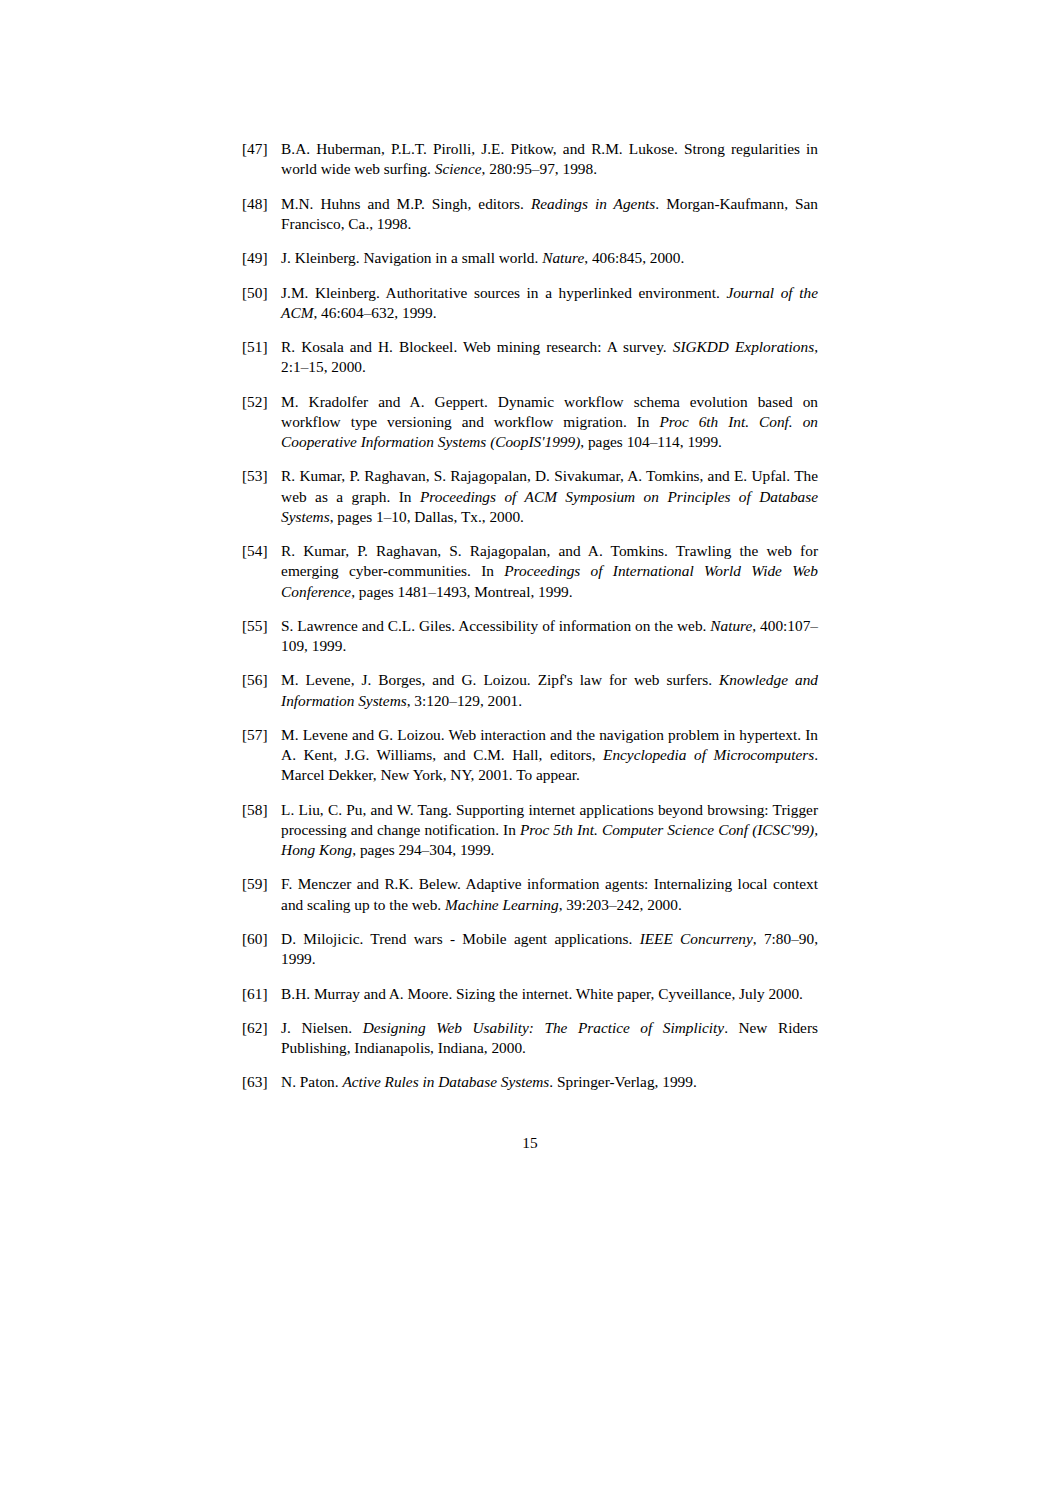[47] B.A. Huberman, P.L.T. Pirolli, J.E. Pitkow, and R.M. Lukose. Strong regularities in world wide web surfing. Science, 280:95–97, 1998.
[48] M.N. Huhns and M.P. Singh, editors. Readings in Agents. Morgan-Kaufmann, San Francisco, Ca., 1998.
[49] J. Kleinberg. Navigation in a small world. Nature, 406:845, 2000.
[50] J.M. Kleinberg. Authoritative sources in a hyperlinked environment. Journal of the ACM, 46:604–632, 1999.
[51] R. Kosala and H. Blockeel. Web mining research: A survey. SIGKDD Explorations, 2:1–15, 2000.
[52] M. Kradolfer and A. Geppert. Dynamic workflow schema evolution based on workflow type versioning and workflow migration. In Proc 6th Int. Conf. on Cooperative Information Systems (CoopIS'1999), pages 104–114, 1999.
[53] R. Kumar, P. Raghavan, S. Rajagopalan, D. Sivakumar, A. Tomkins, and E. Upfal. The web as a graph. In Proceedings of ACM Symposium on Principles of Database Systems, pages 1–10, Dallas, Tx., 2000.
[54] R. Kumar, P. Raghavan, S. Rajagopalan, and A. Tomkins. Trawling the web for emerging cyber-communities. In Proceedings of International World Wide Web Conference, pages 1481–1493, Montreal, 1999.
[55] S. Lawrence and C.L. Giles. Accessibility of information on the web. Nature, 400:107–109, 1999.
[56] M. Levene, J. Borges, and G. Loizou. Zipf's law for web surfers. Knowledge and Information Systems, 3:120–129, 2001.
[57] M. Levene and G. Loizou. Web interaction and the navigation problem in hypertext. In A. Kent, J.G. Williams, and C.M. Hall, editors, Encyclopedia of Microcomputers. Marcel Dekker, New York, NY, 2001. To appear.
[58] L. Liu, C. Pu, and W. Tang. Supporting internet applications beyond browsing: Trigger processing and change notification. In Proc 5th Int. Computer Science Conf (ICSC'99), Hong Kong, pages 294–304, 1999.
[59] F. Menczer and R.K. Belew. Adaptive information agents: Internalizing local context and scaling up to the web. Machine Learning, 39:203–242, 2000.
[60] D. Milojicic. Trend wars - Mobile agent applications. IEEE Concurreny, 7:80–90, 1999.
[61] B.H. Murray and A. Moore. Sizing the internet. White paper, Cyveillance, July 2000.
[62] J. Nielsen. Designing Web Usability: The Practice of Simplicity. New Riders Publishing, Indianapolis, Indiana, 2000.
[63] N. Paton. Active Rules in Database Systems. Springer-Verlag, 1999.
15